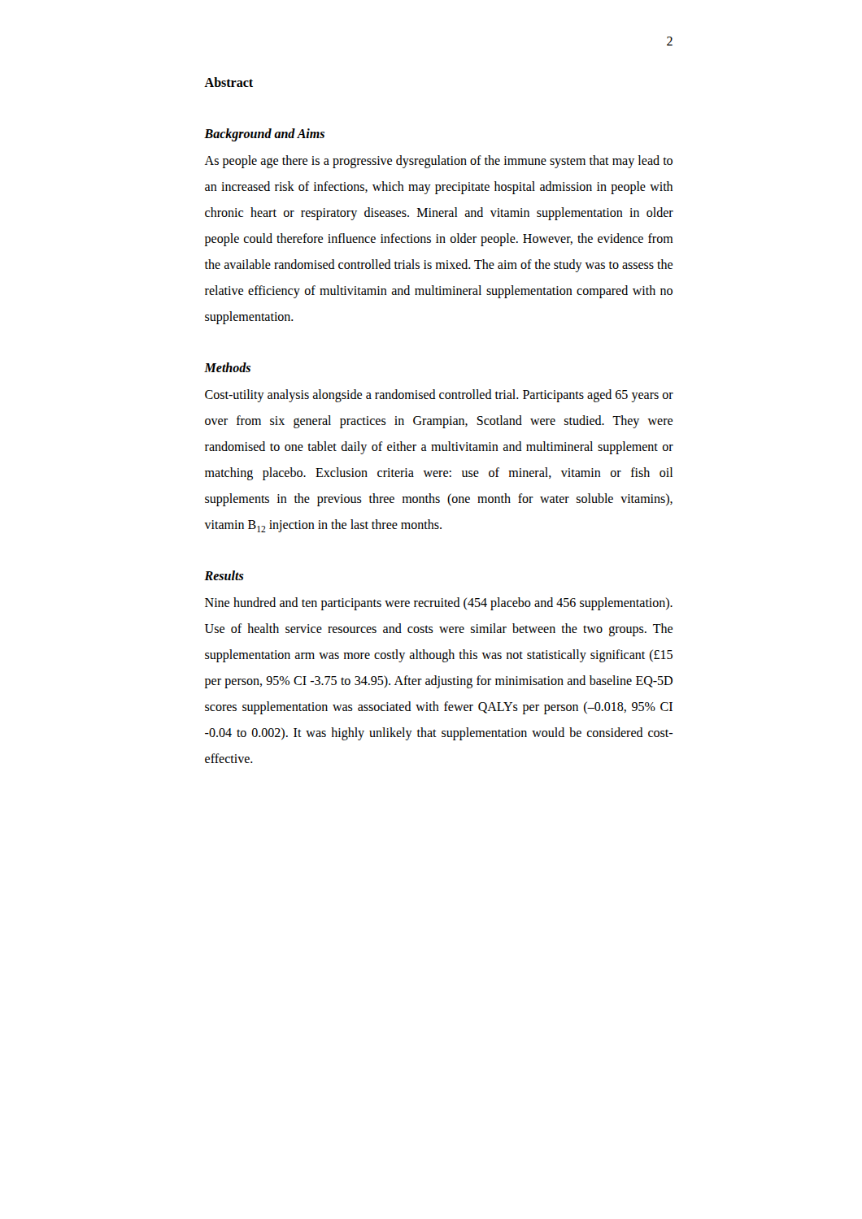2
Abstract
Background and Aims
As people age there is a progressive dysregulation of the immune system that may lead to an increased risk of infections, which may precipitate hospital admission in people with chronic heart or respiratory diseases. Mineral and vitamin supplementation in older people could therefore influence infections in older people. However, the evidence from the available randomised controlled trials is mixed. The aim of the study was to assess the relative efficiency of multivitamin and multimineral supplementation compared with no supplementation.
Methods
Cost-utility analysis alongside a randomised controlled trial. Participants aged 65 years or over from six general practices in Grampian, Scotland were studied. They were randomised to one tablet daily of either a multivitamin and multimineral supplement or matching placebo. Exclusion criteria were: use of mineral, vitamin or fish oil supplements in the previous three months (one month for water soluble vitamins), vitamin B12 injection in the last three months.
Results
Nine hundred and ten participants were recruited (454 placebo and 456 supplementation). Use of health service resources and costs were similar between the two groups. The supplementation arm was more costly although this was not statistically significant (£15 per person, 95% CI -3.75 to 34.95). After adjusting for minimisation and baseline EQ-5D scores supplementation was associated with fewer QALYs per person (–0.018, 95% CI -0.04 to 0.002). It was highly unlikely that supplementation would be considered cost-effective.